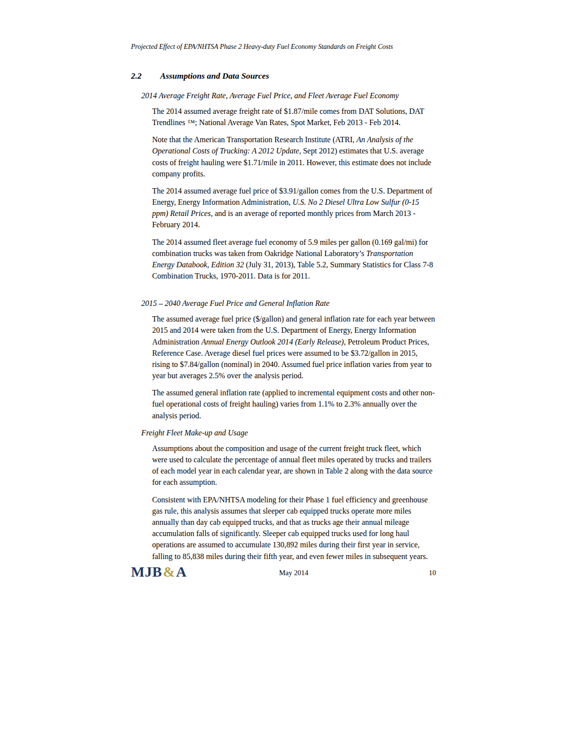Projected Effect of EPA/NHTSA Phase 2 Heavy-duty Fuel Economy Standards on Freight Costs
2.2 Assumptions and Data Sources
2014 Average Freight Rate, Average Fuel Price, and Fleet Average Fuel Economy
The 2014 assumed average freight rate of $1.87/mile comes from DAT Solutions, DAT Trendlines ™; National Average Van Rates, Spot Market, Feb 2013 - Feb 2014.
Note that the American Transportation Research Institute (ATRI, An Analysis of the Operational Costs of Trucking: A 2012 Update, Sept 2012) estimates that U.S. average costs of freight hauling were $1.71/mile in 2011. However, this estimate does not include company profits.
The 2014 assumed average fuel price of $3.91/gallon comes from the U.S. Department of Energy, Energy Information Administration, U.S. No 2 Diesel Ultra Low Sulfur (0-15 ppm) Retail Prices, and is an average of reported monthly prices from March 2013 - February 2014.
The 2014 assumed fleet average fuel economy of 5.9 miles per gallon (0.169 gal/mi) for combination trucks was taken from Oakridge National Laboratory’s Transportation Energy Databook, Edition 32 (July 31, 2013), Table 5.2, Summary Statistics for Class 7-8 Combination Trucks, 1970-2011. Data is for 2011.
2015 – 2040 Average Fuel Price and General Inflation Rate
The assumed average fuel price ($/gallon) and general inflation rate for each year between 2015 and 2014 were taken from the U.S. Department of Energy, Energy Information Administration Annual Energy Outlook 2014 (Early Release), Petroleum Product Prices, Reference Case. Average diesel fuel prices were assumed to be $3.72/gallon in 2015, rising to $7.84/gallon (nominal) in 2040. Assumed fuel price inflation varies from year to year but averages 2.5% over the analysis period.
The assumed general inflation rate (applied to incremental equipment costs and other non-fuel operational costs of freight hauling) varies from 1.1% to 2.3% annually over the analysis period.
Freight Fleet Make-up and Usage
Assumptions about the composition and usage of the current freight truck fleet, which were used to calculate the percentage of annual fleet miles operated by trucks and trailers of each model year in each calendar year, are shown in Table 2 along with the data source for each assumption.
Consistent with EPA/NHTSA modeling for their Phase 1 fuel efficiency and greenhouse gas rule, this analysis assumes that sleeper cab equipped trucks operate more miles annually than day cab equipped trucks, and that as trucks age their annual mileage accumulation falls of significantly. Sleeper cab equipped trucks used for long haul operations are assumed to accumulate 130,892 miles during their first year in service, falling to 85,838 miles during their fifth year, and even fewer miles in subsequent years.
MJB&A
May 2014
10